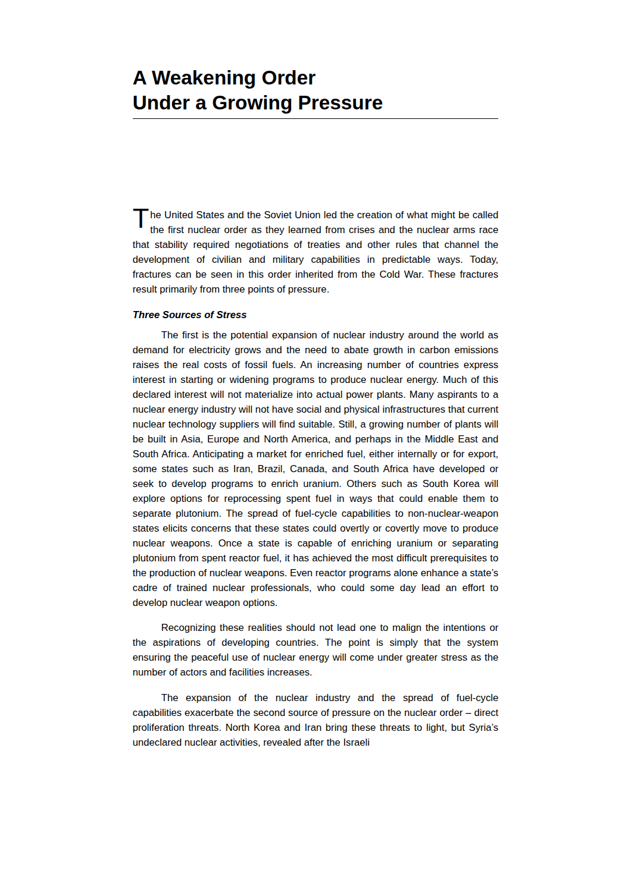A Weakening Order
Under a Growing Pressure
The United States and the Soviet Union led the creation of what might be called the first nuclear order as they learned from crises and the nuclear arms race that stability required negotiations of treaties and other rules that channel the development of civilian and military capabilities in predictable ways. Today, fractures can be seen in this order inherited from the Cold War. These fractures result primarily from three points of pressure.
Three Sources of Stress
The first is the potential expansion of nuclear industry around the world as demand for electricity grows and the need to abate growth in carbon emissions raises the real costs of fossil fuels. An increasing number of countries express interest in starting or widening programs to produce nuclear energy. Much of this declared interest will not materialize into actual power plants. Many aspirants to a nuclear energy industry will not have social and physical infrastructures that current nuclear technology suppliers will find suitable. Still, a growing number of plants will be built in Asia, Europe and North America, and perhaps in the Middle East and South Africa. Anticipating a market for enriched fuel, either internally or for export, some states such as Iran, Brazil, Canada, and South Africa have developed or seek to develop programs to enrich uranium. Others such as South Korea will explore options for reprocessing spent fuel in ways that could enable them to separate plutonium. The spread of fuel-cycle capabilities to non-nuclear-weapon states elicits concerns that these states could overtly or covertly move to produce nuclear weapons. Once a state is capable of enriching uranium or separating plutonium from spent reactor fuel, it has achieved the most difficult prerequisites to the production of nuclear weapons. Even reactor programs alone enhance a state’s cadre of trained nuclear professionals, who could some day lead an effort to develop nuclear weapon options.
Recognizing these realities should not lead one to malign the intentions or the aspirations of developing countries. The point is simply that the system ensuring the peaceful use of nuclear energy will come under greater stress as the number of actors and facilities increases.
The expansion of the nuclear industry and the spread of fuel-cycle capabilities exacerbate the second source of pressure on the nuclear order – direct proliferation threats. North Korea and Iran bring these threats to light, but Syria’s undeclared nuclear activities, revealed after the Israeli